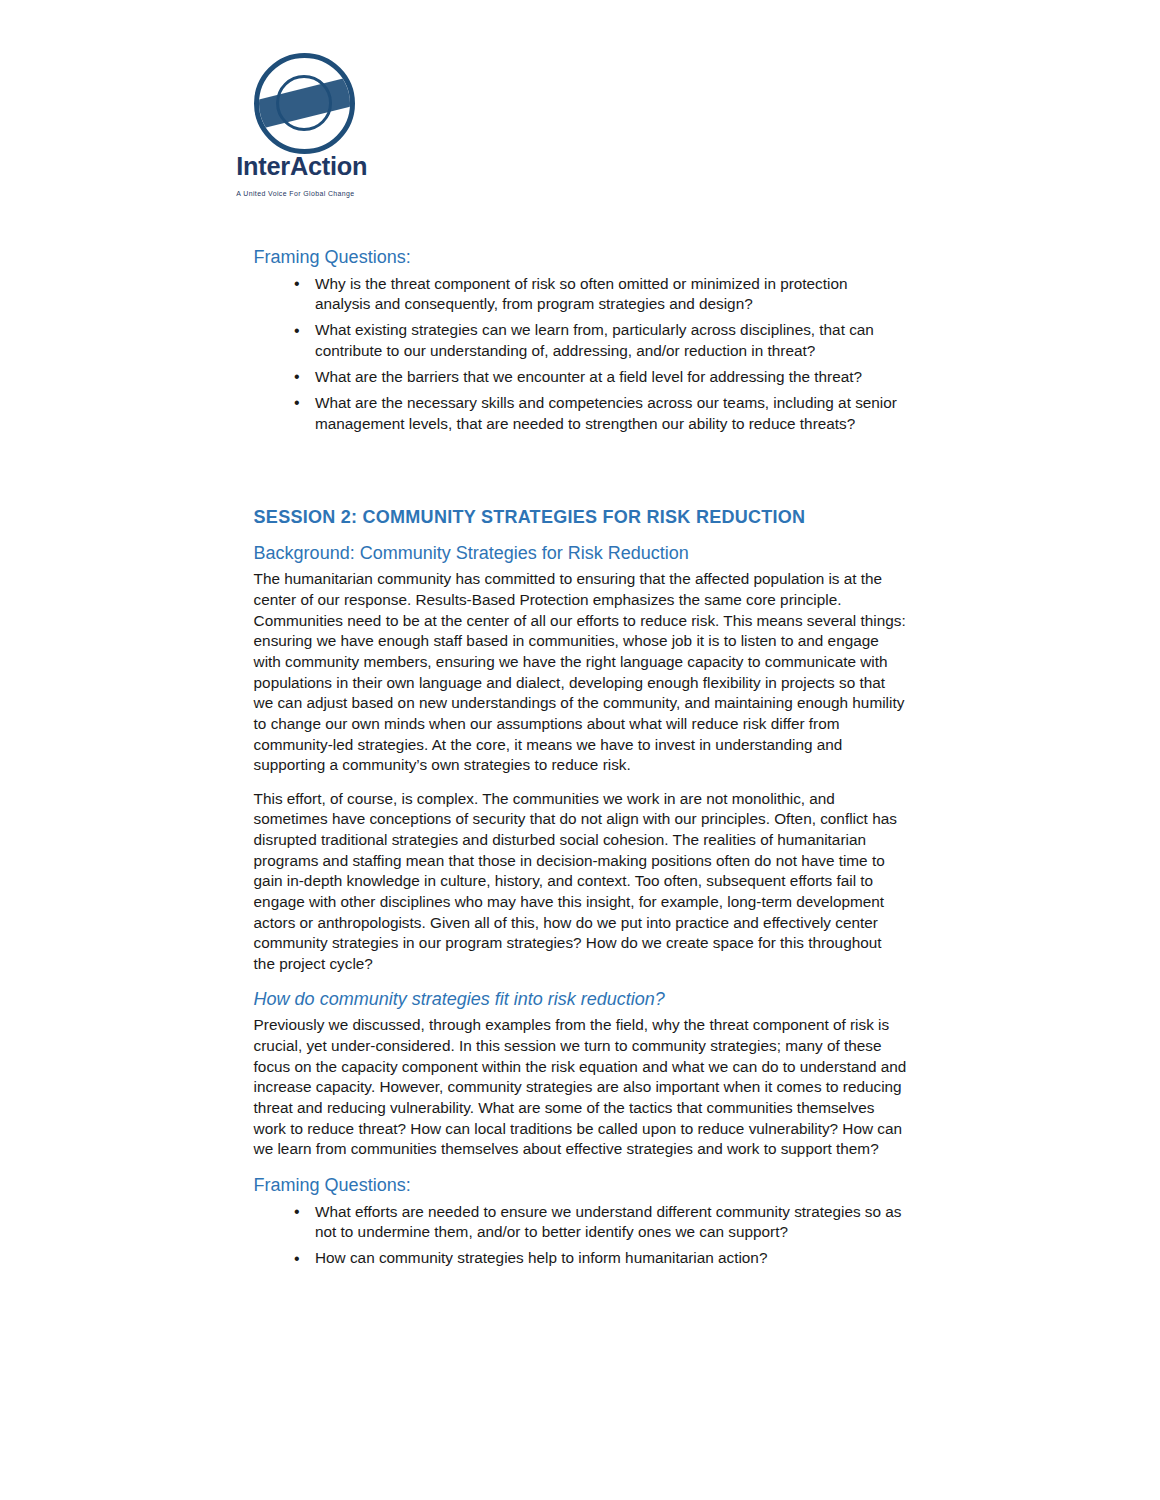Inter Action A United Voice For Global Change
Framing Questions:
Why is the threat component of risk so often omitted or minimized in protection analysis and consequently, from program strategies and design?
What existing strategies can we learn from, particularly across disciplines, that can contribute to our understanding of, addressing, and/or reduction in threat?
What are the barriers that we encounter at a field level for addressing the threat?
What are the necessary skills and competencies across our teams, including at senior management levels, that are needed to strengthen our ability to reduce threats?
Session 2: Community Strategies for Risk Reduction
Background: Community Strategies for Risk Reduction
The humanitarian community has committed to ensuring that the affected population is at the center of our response. Results-Based Protection emphasizes the same core principle. Communities need to be at the center of all our efforts to reduce risk. This means several things: ensuring we have enough staff based in communities, whose job it is to listen to and engage with community members, ensuring we have the right language capacity to communicate with populations in their own language and dialect, developing enough flexibility in projects so that we can adjust based on new understandings of the community, and maintaining enough humility to change our own minds when our assumptions about what will reduce risk differ from community-led strategies. At the core, it means we have to invest in understanding and supporting a community’s own strategies to reduce risk.
This effort, of course, is complex. The communities we work in are not monolithic, and sometimes have conceptions of security that do not align with our principles. Often, conflict has disrupted traditional strategies and disturbed social cohesion. The realities of humanitarian programs and staffing mean that those in decision-making positions often do not have time to gain in-depth knowledge in culture, history, and context. Too often, subsequent efforts fail to engage with other disciplines who may have this insight, for example, long-term development actors or anthropologists. Given all of this, how do we put into practice and effectively center community strategies in our program strategies? How do we create space for this throughout the project cycle?
How do community strategies fit into risk reduction?
Previously we discussed, through examples from the field, why the threat component of risk is crucial, yet under-considered. In this session we turn to community strategies; many of these focus on the capacity component within the risk equation and what we can do to understand and increase capacity. However, community strategies are also important when it comes to reducing threat and reducing vulnerability. What are some of the tactics that communities themselves work to reduce threat? How can local traditions be called upon to reduce vulnerability? How can we learn from communities themselves about effective strategies and work to support them?
Framing Questions:
What efforts are needed to ensure we understand different community strategies so as not to undermine them, and/or to better identify ones we can support?
How can community strategies help to inform humanitarian action?